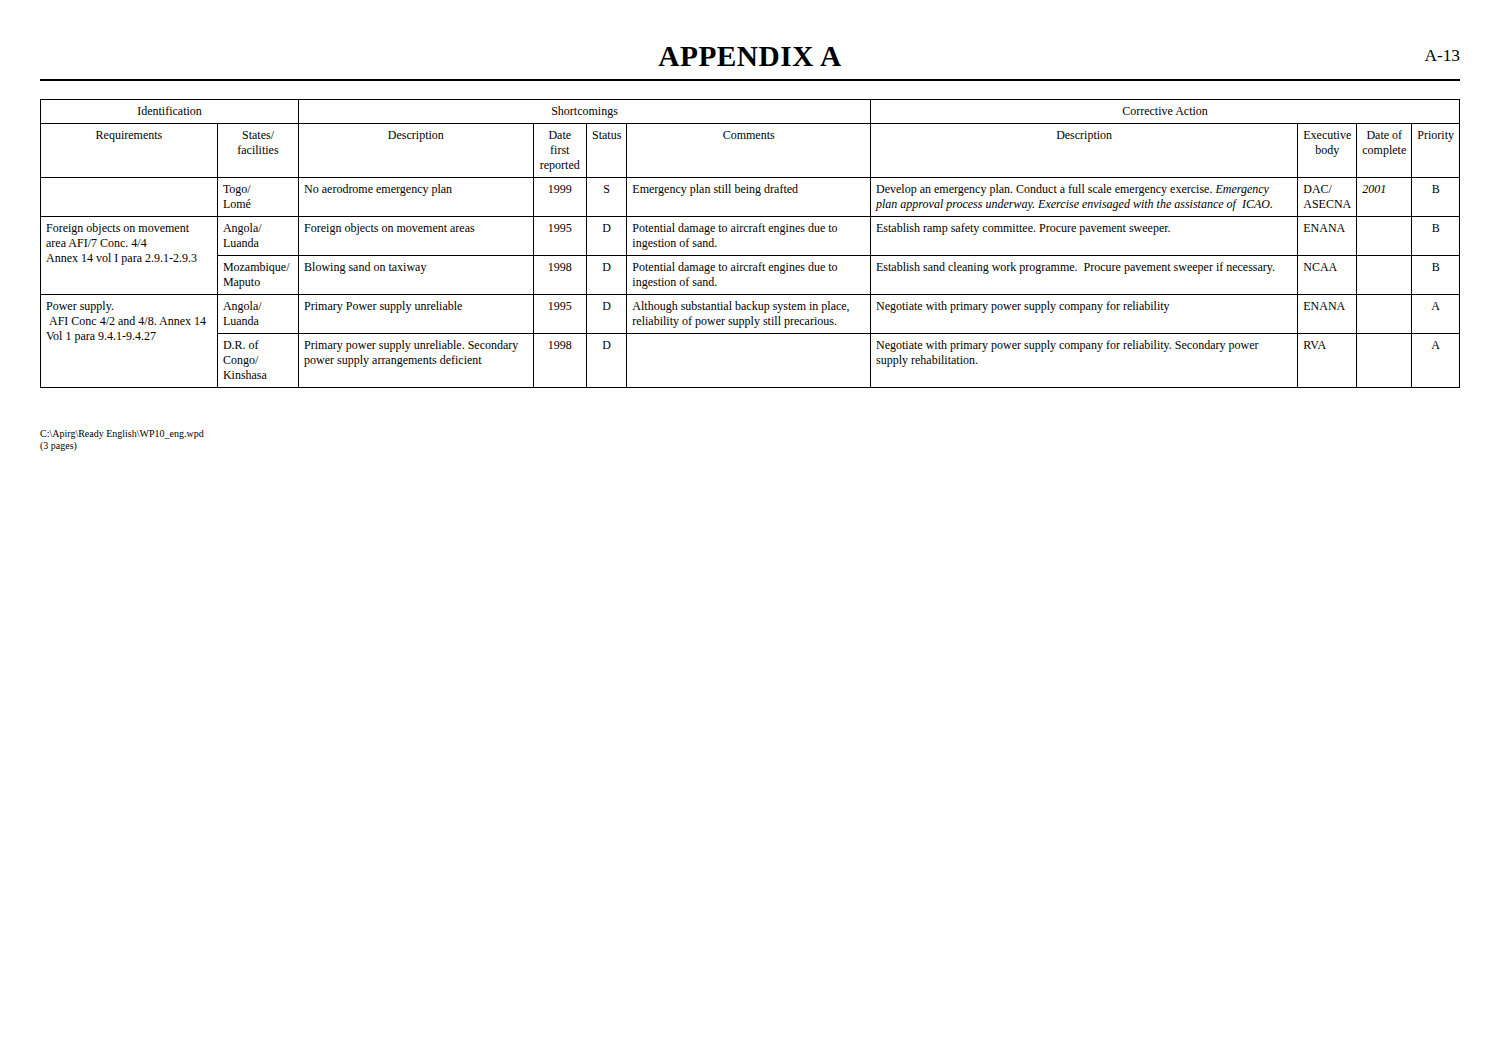APPENDIX A
A-13
| Identification | Shortcomings | Corrective Action |
| --- | --- | --- |
| Requirements | States/ facilities | Description | Date first reported | Status | Comments | Description | Executive body | Date of complete | Priority |
| | Togo/ Lomé | No aerodrome emergency plan | 1999 | S | Emergency plan still being drafted | Develop an emergency plan. Conduct a full scale emergency exercise. Emergency plan approval process underway. Exercise envisaged with the assistance of ICAO. | DAC/ ASECNA | 2001 | B |
| Foreign objects on movement area AFI/7 Conc. 4/4 Annex 14 vol I para 2.9.1-2.9.3 | Angola/ Luanda | Foreign objects on movement areas | 1995 | D | Potential damage to aircraft engines due to ingestion of sand. | Establish ramp safety committee. Procure pavement sweeper. | ENANA | | B |
| Mozambique/ Maputo | Blowing sand on taxiway | 1998 | D | Potential damage to aircraft engines due to ingestion of sand. | Establish sand cleaning work programme. Procure pavement sweeper if necessary. | NCAA | | B |
| Power supply. AFI Conc 4/2 and 4/8. Annex 14 Vol 1 para 9.4.1-9.4.27 | Angola/ Luanda | Primary Power supply unreliable | 1995 | D | Although substantial backup system in place, reliability of power supply still precarious. | Negotiate with primary power supply company for reliability | ENANA | | A |
| D.R. of Congo/ Kinshasa | Primary power supply unreliable. Secondary power supply arrangements deficient | 1998 | D | | Negotiate with primary power supply company for reliability. Secondary power supply rehabilitation. | RVA | | A |
C:\Apirg\Ready English\WP10_eng.wpd
(3 pages)